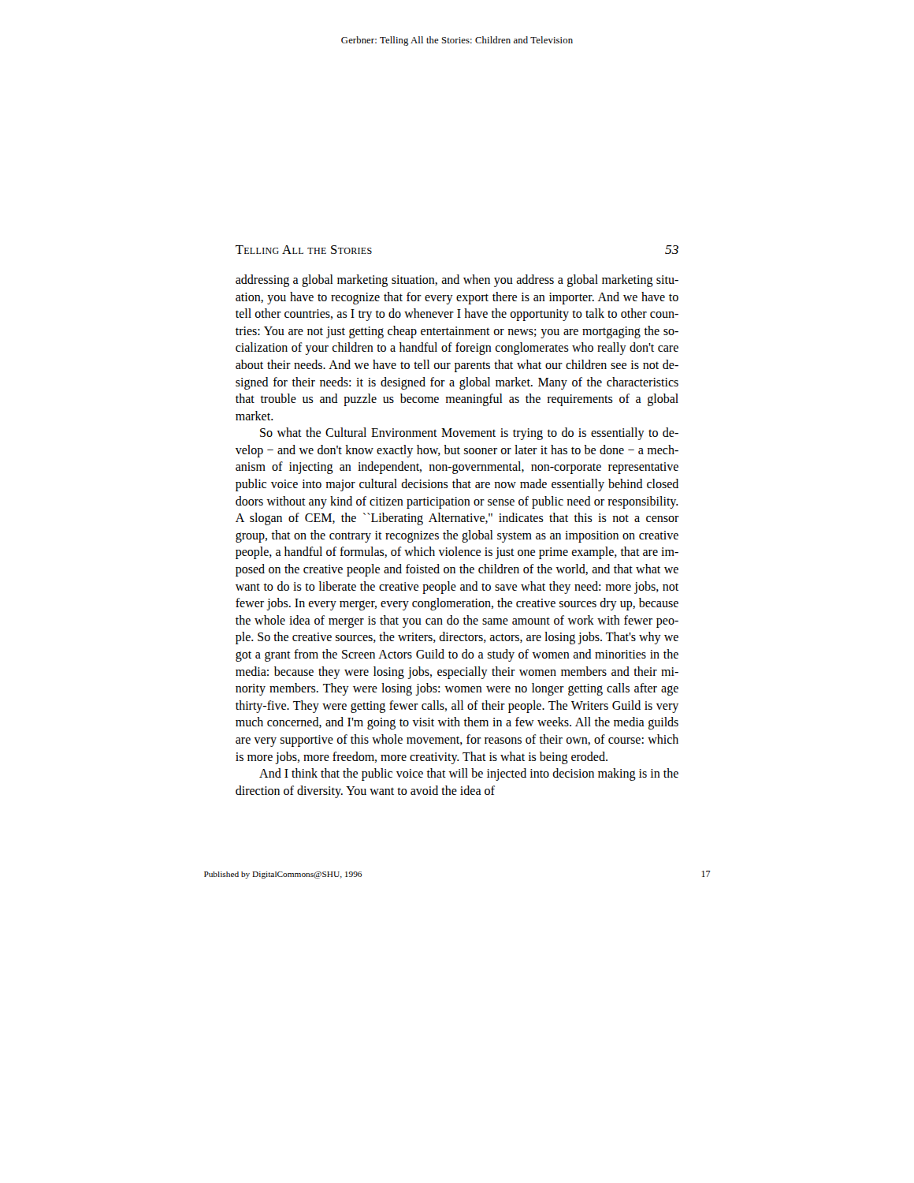Gerbner: Telling All the Stories: Children and Television
Telling All the Stories 53
addressing a global marketing situation, and when you address a global marketing situation, you have to recognize that for every export there is an importer. And we have to tell other countries, as I try to do whenever I have the opportunity to talk to other countries: You are not just getting cheap entertainment or news; you are mortgaging the socialization of your children to a handful of foreign conglomerates who really don't care about their needs. And we have to tell our parents that what our children see is not designed for their needs: it is designed for a global market. Many of the characteristics that trouble us and puzzle us become meaningful as the requirements of a global market.
So what the Cultural Environment Movement is trying to do is essentially to develop − and we don't know exactly how, but sooner or later it has to be done − a mechanism of injecting an independent, non-governmental, non-corporate representative public voice into major cultural decisions that are now made essentially behind closed doors without any kind of citizen participation or sense of public need or responsibility. A slogan of CEM, the ``Liberating Alternative,'' indicates that this is not a censor group, that on the contrary it recognizes the global system as an imposition on creative people, a handful of formulas, of which violence is just one prime example, that are imposed on the creative people and foisted on the children of the world, and that what we want to do is to liberate the creative people and to save what they need: more jobs, not fewer jobs. In every merger, every conglomeration, the creative sources dry up, because the whole idea of merger is that you can do the same amount of work with fewer people. So the creative sources, the writers, directors, actors, are losing jobs. That's why we got a grant from the Screen Actors Guild to do a study of women and minorities in the media: because they were losing jobs, especially their women members and their minority members. They were losing jobs: women were no longer getting calls after age thirty-five. They were getting fewer calls, all of their people. The Writers Guild is very much concerned, and I'm going to visit with them in a few weeks. All the media guilds are very supportive of this whole movement, for reasons of their own, of course: which is more jobs, more freedom, more creativity. That is what is being eroded.
And I think that the public voice that will be injected into decision making is in the direction of diversity. You want to avoid the idea of
Published by DigitalCommons@SHU, 1996 17